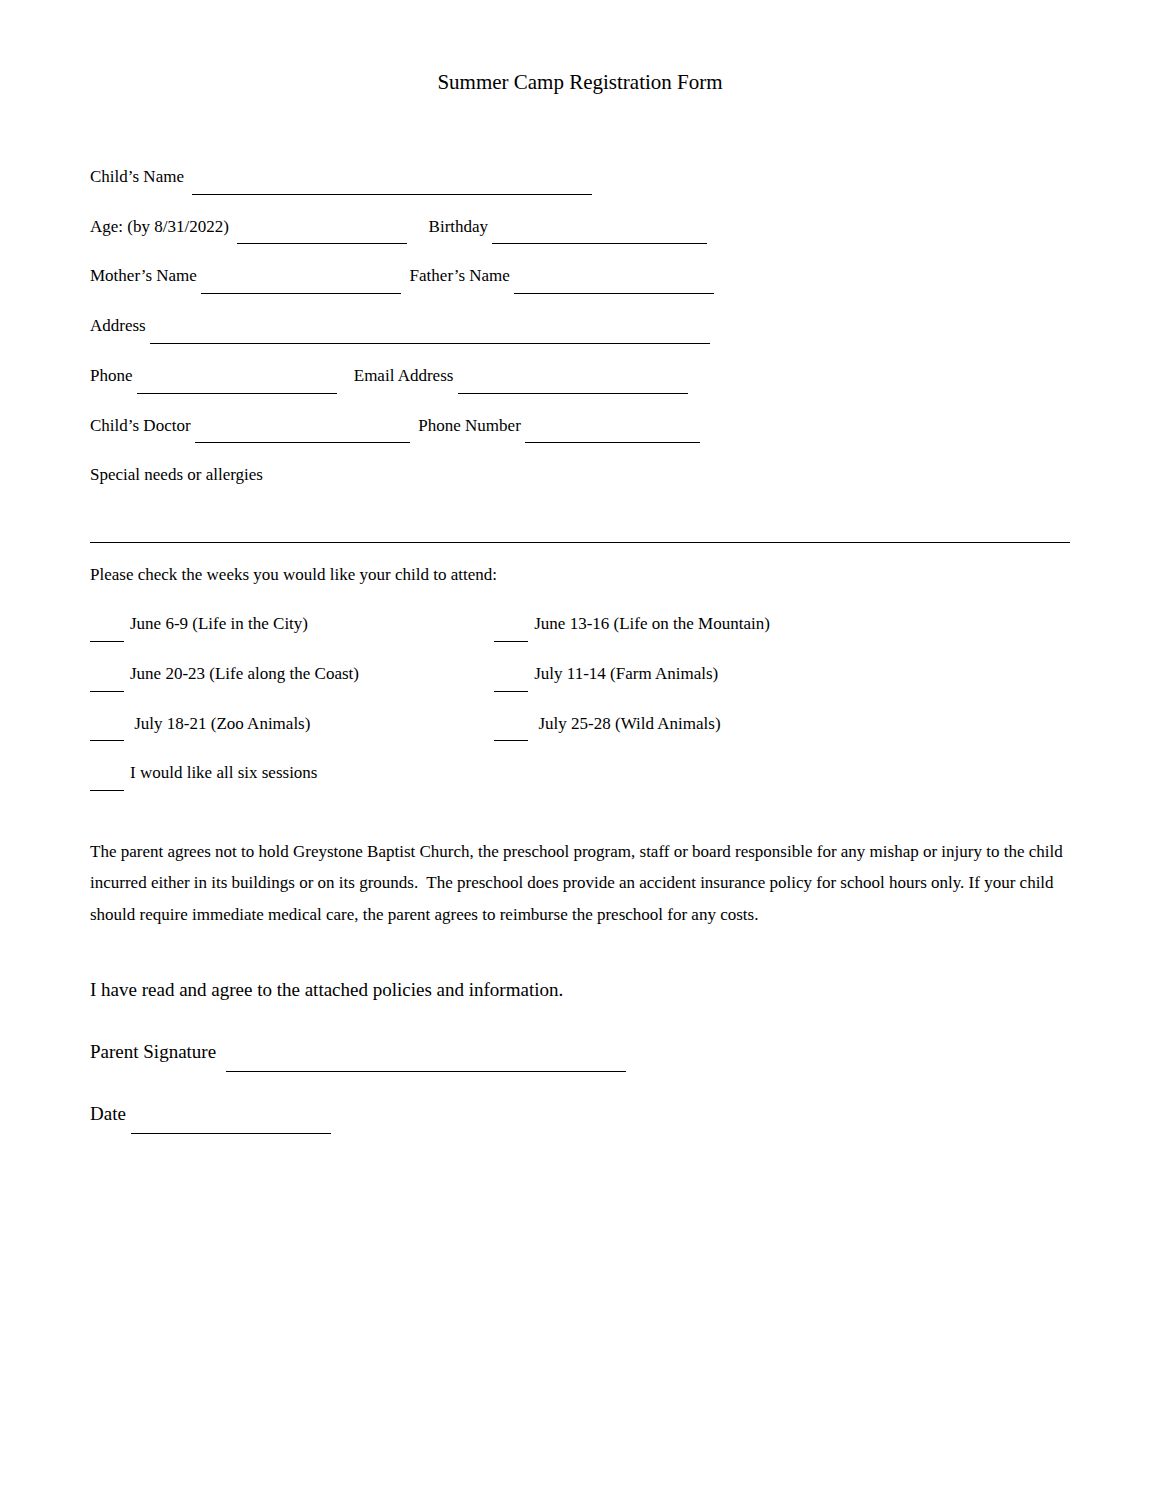Summer Camp Registration Form
Child’s Name
Age: (by 8/31/2022) Birthday
Mother’s Name Father’s Name
Address
Phone Email Address
Child’s Doctor Phone Number
Special needs or allergies
Please check the weeks you would like your child to attend:
June 6-9 (Life in the City) June 13-16 (Life on the Mountain)
June 20-23 (Life along the Coast) July 11-14 (Farm Animals)
July 18-21 (Zoo Animals) July 25-28 (Wild Animals)
I would like all six sessions
The parent agrees not to hold Greystone Baptist Church, the preschool program, staff or board responsible for any mishap or injury to the child incurred either in its buildings or on its grounds. The preschool does provide an accident insurance policy for school hours only. If your child should require immediate medical care, the parent agrees to reimburse the preschool for any costs.
I have read and agree to the attached policies and information.
Parent Signature
Date